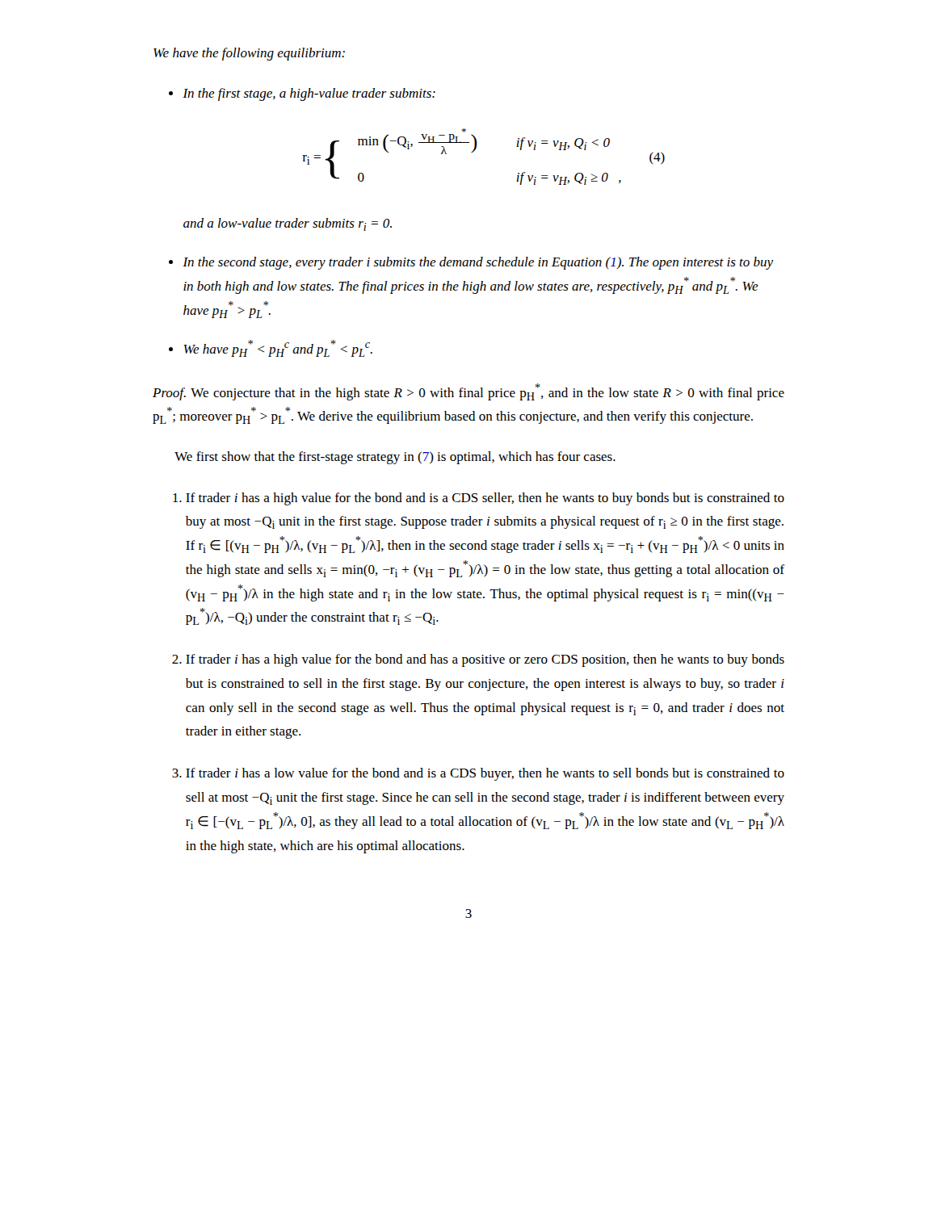We have the following equilibrium:
In the first stage, a high-value trader submits:
ri = {
| min ( −Q i , v H − p L * λ ) | if v i = v H , Q i < 0 |
| 0 | if v i = v H , Q i ≥ 0 |
, (4)
and a low-value trader submits ri = 0.
In the second stage, every trader i submits the demand schedule in Equation (1). The open interest is to buy in both high and low states. The final prices in the high and low states are, respectively, pH* and pL*. We have pH* > pL*.
We have pH* < pHc and pL* < pLc.
Proof. We conjecture that in the high state R > 0 with final price pH*, and in the low state R > 0 with final price pL*; moreover pH* > pL*. We derive the equilibrium based on this conjecture, and then verify this conjecture.
We first show that the first-stage strategy in (7) is optimal, which has four cases.
If trader i has a high value for the bond and is a CDS seller, then he wants to buy bonds but is constrained to buy at most −Qi unit in the first stage. Suppose trader i submits a physical request of ri ≥ 0 in the first stage. If ri ∈ [(vH − pH*)/λ, (vH − pL*)/λ], then in the second stage trader i sells xi = −ri + (vH − pH*)/λ < 0 units in the high state and sells xi = min(0, −ri + (vH − pL*)/λ) = 0 in the low state, thus getting a total allocation of (vH − pH*)/λ in the high state and ri in the low state. Thus, the optimal physical request is ri = min((vH − pL*)/λ, −Qi) under the constraint that ri ≤ −Qi.
If trader i has a high value for the bond and has a positive or zero CDS position, then he wants to buy bonds but is constrained to sell in the first stage. By our conjecture, the open interest is always to buy, so trader i can only sell in the second stage as well. Thus the optimal physical request is ri = 0, and trader i does not trader in either stage.
If trader i has a low value for the bond and is a CDS buyer, then he wants to sell bonds but is constrained to sell at most −Qi unit the first stage. Since he can sell in the second stage, trader i is indifferent between every ri ∈ [−(vL − pL*)/λ, 0], as they all lead to a total allocation of (vL − pL*)/λ in the low state and (vL − pH*)/λ in the high state, which are his optimal allocations.
3